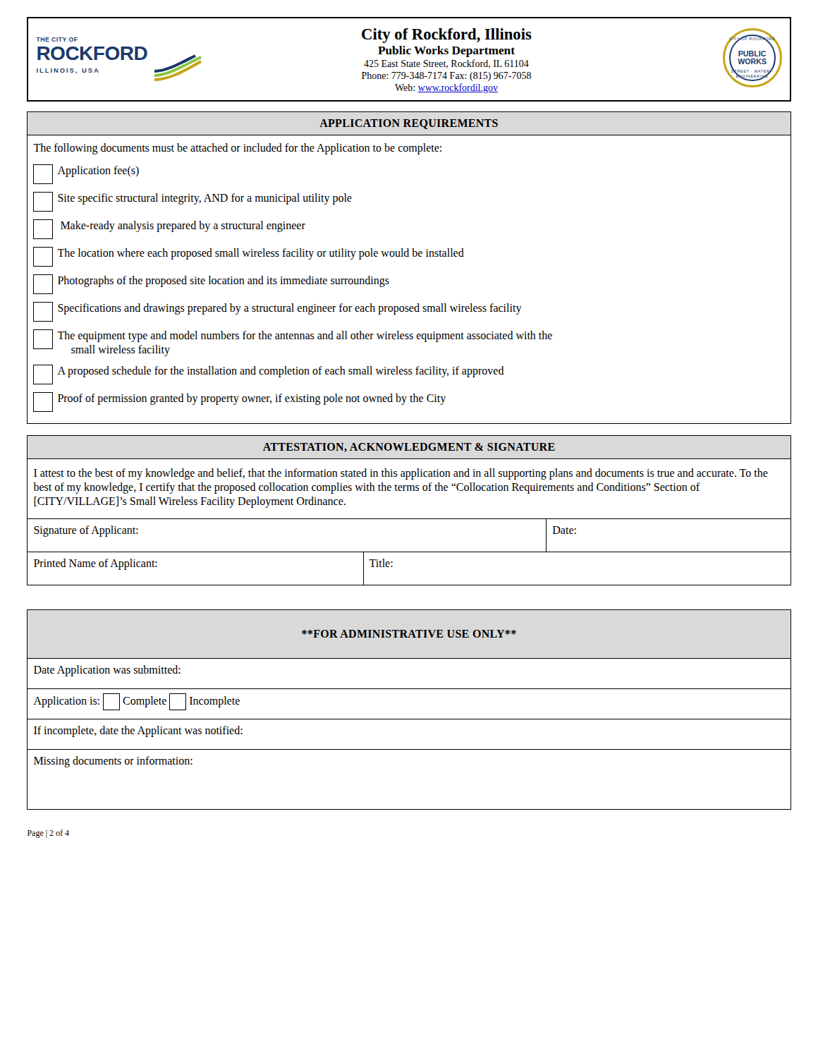| THE CITY OF ROCKFORD ILLINOIS, USA | City of Rockford, Illinois Public Works Department 425 East State Street, Rockford, IL 61104 Phone: 779-348-7174 Fax: (815) 967-7058 Web: www.rockfordil.gov | CITY OF ROCKFORD PUBLIC WORKS STREET · WATER · ENGINEERING |
| APPLICATION REQUIREMENTS |
| The following documents must be attached or included for the Application to be complete: Application fee(s) Site specific structural integrity, AND for a municipal utility pole Make-ready analysis prepared by a structural engineer The location where each proposed small wireless facility or utility pole would be installed Photographs of the proposed site location and its immediate surroundings Specifications and drawings prepared by a structural engineer for each proposed small wireless facility The equipment type and model numbers for the antennas and all other wireless equipment associated with the small wireless facility A proposed schedule for the installation and completion of each small wireless facility, if approved Proof of permission granted by property owner, if existing pole not owned by the City |
| ATTESTATION, ACKNOWLEDGMENT & SIGNATURE |
| I attest to the best of my knowledge and belief, that the information stated in this application and in all supporting plans and documents is true and accurate. To the best of my knowledge, I certify that the proposed collocation complies with the terms of the “Collocation Requirements and Conditions” Section of [CITY/VILLAGE]’s Small Wireless Facility Deployment Ordinance. |
| Signature of Applicant: | Date: |
| Printed Name of Applicant: | Title: |
| **FOR ADMINISTRATIVE USE ONLY** |
| Date Application was submitted: |
| Application is: Complete Incomplete |
| If incomplete, date the Applicant was notified: |
| Missing documents or information: |
Page | 2 of 4